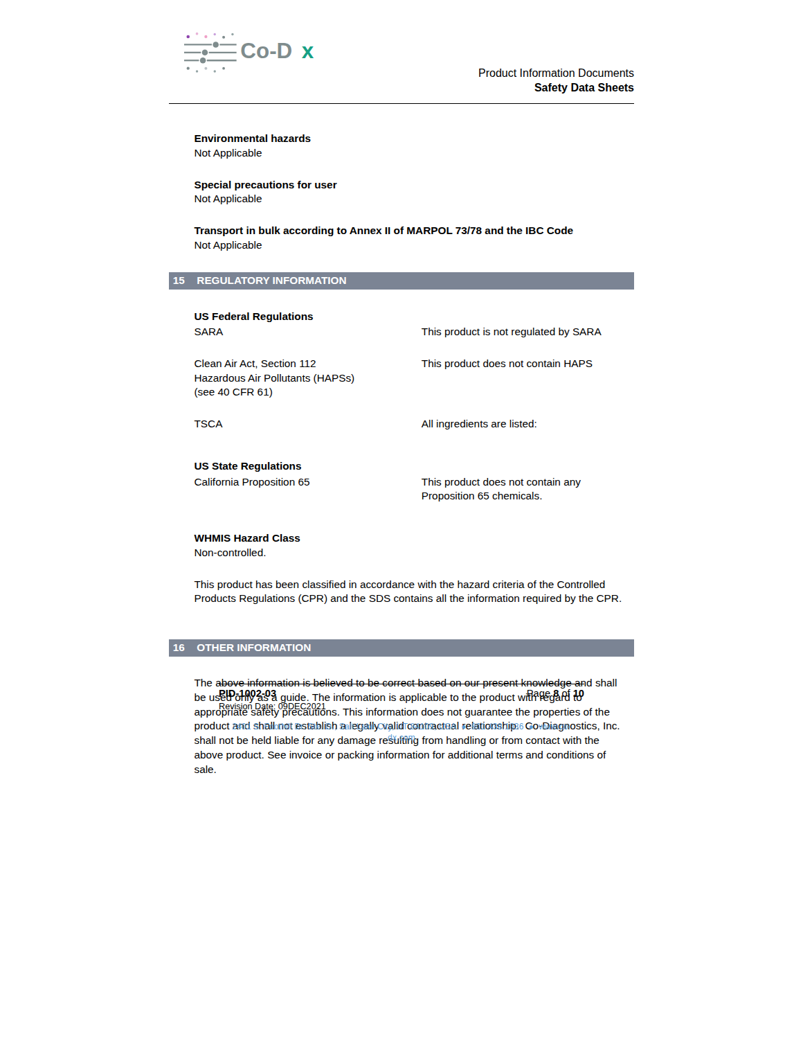Co-D x
Product Information Documents
Safety Data Sheets
Environmental hazards
Not Applicable
Special precautions for user
Not Applicable
Transport in bulk according to Annex II of MARPOL 73/78 and the IBC Code
Not Applicable
15 REGULATORY INFORMATION
US Federal Regulations
| SARA | This product is not regulated by SARA |
| Clean Air Act, Section 112 Hazardous Air Pollutants (HAPSs) (see 40 CFR 61) | This product does not contain HAPS |
| TSCA | All ingredients are listed: |
US State Regulations
| California Proposition 65 | This product does not contain any Proposition 65 chemicals. |
WHMIS Hazard Class
Non-controlled.
This product has been classified in accordance with the hazard criteria of the Controlled Products Regulations (CPR) and the SDS contains all the information required by the CPR.
16 OTHER INFORMATION
The above information is believed to be correct based on our present knowledge and shall be used only as a guide. The information is applicable to the product with regard to appropriate safety precautions. This information does not guarantee the properties of the product and shall not establish a legally valid contractual relationship. Co-Diagnostics, Inc. shall not be held liable for any damage resulting from handling or from contact with the above product. See invoice or packing information for additional terms and conditions of sale.
PID-1002-03
Revision Date: 09DEC2021
Page 8 of 10
2401 S. Foothill Dr. Ste. D., Salt Lake City, UT 84109, USA ● 801.438.1036 ● www.co-dx.com